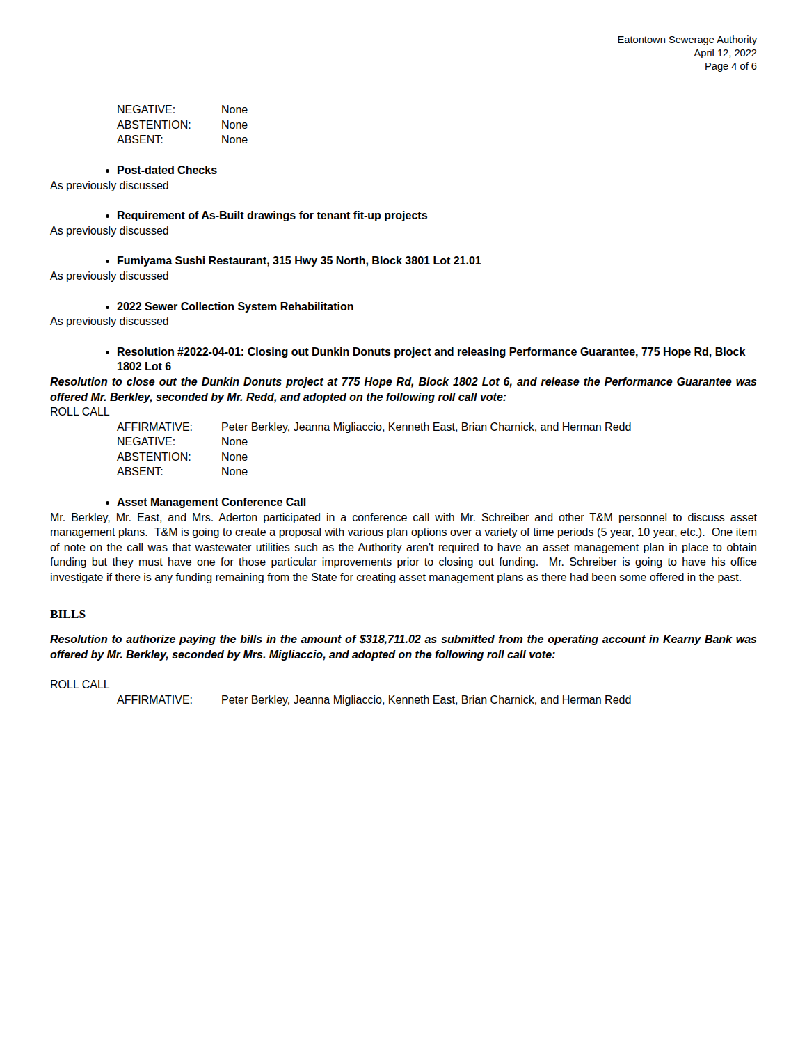Eatontown Sewerage Authority
April 12, 2022
Page 4 of 6
NEGATIVE: None
ABSTENTION: None
ABSENT: None
Post-dated Checks
As previously discussed
Requirement of As-Built drawings for tenant fit-up projects
As previously discussed
Fumiyama Sushi Restaurant, 315 Hwy 35 North, Block 3801 Lot 21.01
As previously discussed
2022 Sewer Collection System Rehabilitation
As previously discussed
Resolution #2022-04-01: Closing out Dunkin Donuts project and releasing Performance Guarantee, 775 Hope Rd, Block 1802 Lot 6
Resolution to close out the Dunkin Donuts project at 775 Hope Rd, Block 1802 Lot 6, and release the Performance Guarantee was offered Mr. Berkley, seconded by Mr. Redd, and adopted on the following roll call vote:
ROLL CALL
AFFIRMATIVE: Peter Berkley, Jeanna Migliaccio, Kenneth East, Brian Charnick, and Herman Redd
NEGATIVE: None
ABSTENTION: None
ABSENT: None
Asset Management Conference Call
Mr. Berkley, Mr. East, and Mrs. Aderton participated in a conference call with Mr. Schreiber and other T&M personnel to discuss asset management plans. T&M is going to create a proposal with various plan options over a variety of time periods (5 year, 10 year, etc.). One item of note on the call was that wastewater utilities such as the Authority aren't required to have an asset management plan in place to obtain funding but they must have one for those particular improvements prior to closing out funding. Mr. Schreiber is going to have his office investigate if there is any funding remaining from the State for creating asset management plans as there had been some offered in the past.
BILLS
Resolution to authorize paying the bills in the amount of $318,711.02 as submitted from the operating account in Kearny Bank was offered by Mr. Berkley, seconded by Mrs. Migliaccio, and adopted on the following roll call vote:
ROLL CALL
AFFIRMATIVE: Peter Berkley, Jeanna Migliaccio, Kenneth East, Brian Charnick, and Herman Redd